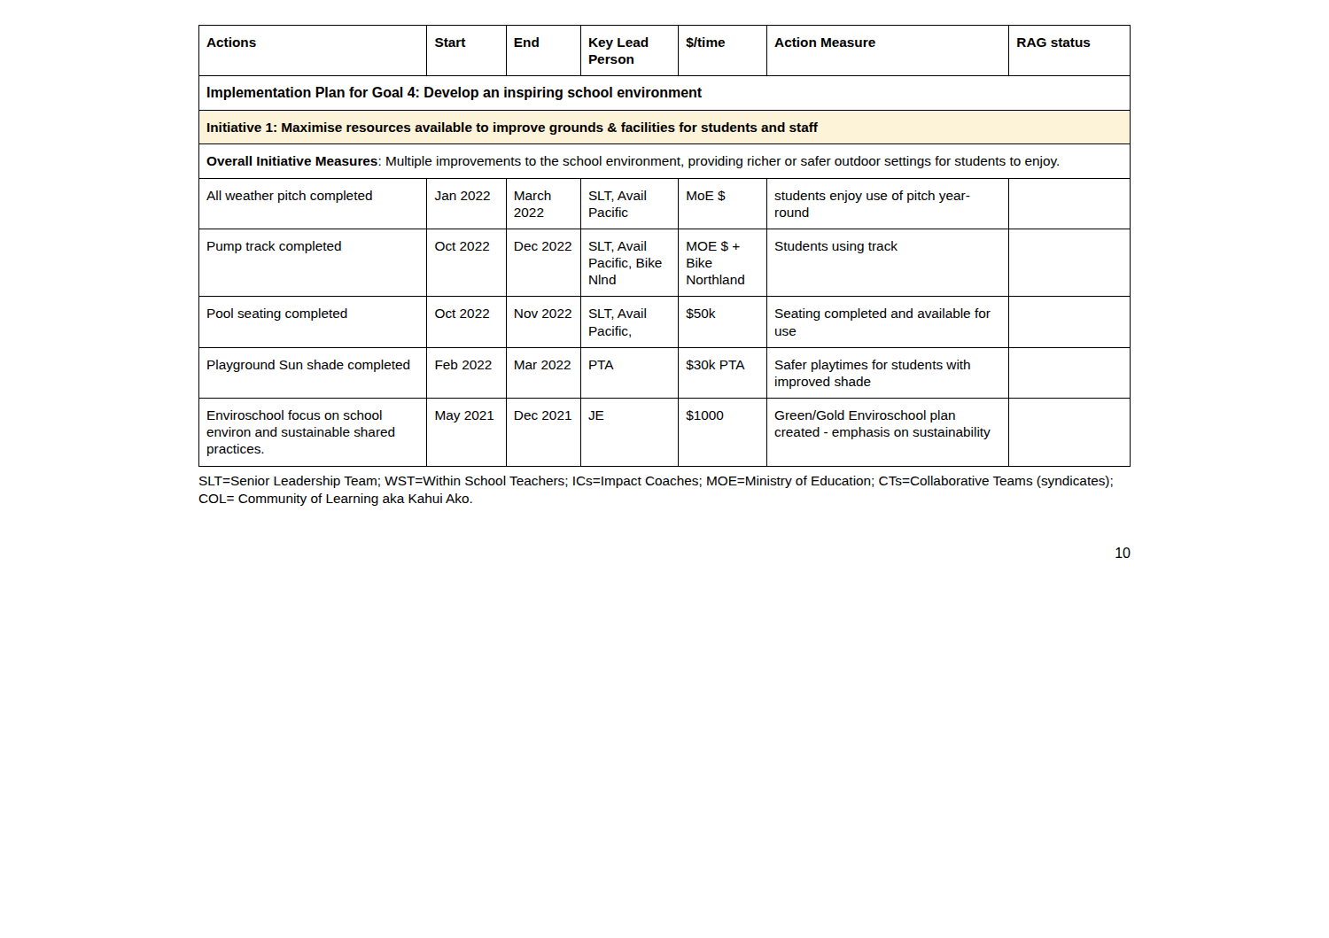| Implementation Plan for Goal 4: Develop an inspiring school environment |
| Initiative 1: Maximise resources available to improve grounds & facilities for students and staff |
| Overall Initiative Measures : Multiple improvements to the school environment, providing richer or safer outdoor settings for students to enjoy. |
| Actions | Start | End | Key Lead Person | $/time | Action Measure | RAG status |
| All weather pitch completed | Jan 2022 | March 2022 | SLT, Avail Pacific | MoE $ | students enjoy use of pitch year-round | |
| Pump track completed | Oct 2022 | Dec 2022 | SLT, Avail Pacific, Bike Nlnd | MOE $ + Bike Northland | Students using track | |
| Pool seating completed | Oct 2022 | Nov 2022 | SLT, Avail Pacific, | $50k | Seating completed and available for use | |
| Playground Sun shade completed | Feb 2022 | Mar 2022 | PTA | $30k PTA | Safer playtimes for students with improved shade | |
| Enviroschool focus on school environ and sustainable shared practices. | May 2021 | Dec 2021 | JE | $1000 | Green/Gold Enviroschool plan created - emphasis on sustainability | |
SLT=Senior Leadership Team; WST=Within School Teachers; ICs=Impact Coaches; MOE=Ministry of Education; CTs=Collaborative Teams (syndicates); COL= Community of Learning aka Kahui Ako.
10